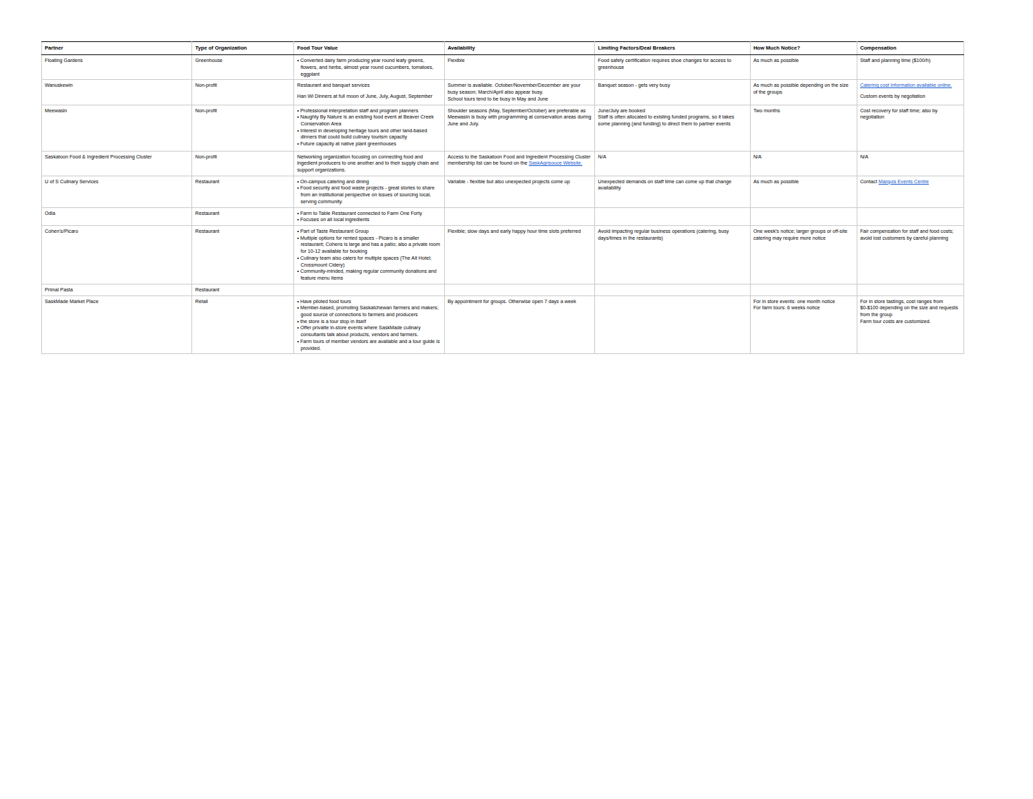| Partner | Type of Organization | Food Tour Value | Availability | Limiting Factors/Deal Breakers | How Much Notice? | Compensation |
| --- | --- | --- | --- | --- | --- | --- |
| Floating Gardens | Greenhouse | Converted dairy farm producing year round leafy greens, flowers, and herbs, almost year round cucumbers, tomatoes, eggplant | Flexible | Food safety certification requires shoe changes for access to greenhouse | As much as possible | Staff and planning time ($100/h) |
| Wanuskewin | Non-profit | Restaurant and banquet services Han Wi Dinners at full moon of June, July, August, September | Summer is available. October/November/December are your busy season; March/April also appear busy. School tours tend to be busy in May and June | Banquet season - gets very busy | As much as possible depending on the size of the groups | Catering cost information available online. Custom events by negotiation |
| Meewasin | Non-profit | Professional interpretation staff and program planners Naughty By Nature is an existing food event at Beaver Creek Conservation Area Interest in developing heritage tours and other land-based dinners that could build culinary tourism capacity Future capacity at native plant greenhouses | Shoulder seasons (May, September/October) are preferable as Meewasin is busy with programming at conservation areas during June and July. | June/July are booked Staff is often allocated to existing funded programs, so it takes some planning (and funding) to direct them to partner events | Two months | Cost recovery for staff time; also by negotiation |
| Saskatoon Food & Ingredient Processing Cluster | Non-profit | Networking organization focusing on connecting food and ingedient producers to one another and to their supply chain and support organizations. | Access to the Saskatoon Food and Ingredient Processing Cluster membership list can be found on the SaskAgrisouce Website. | N/A | N/A | N/A |
| U of S Culinary Services | Restaurant | On-campus catering and dining Food security and food waste projects - great stories to share from an institutional perspective on issues of sourcing local, serving community. | Variable - flexible but also unexpected projects come up | Unexpected demands on staff time can come up that change availability | As much as possible | Contact Marquis Events Centre |
| Odla | Restaurant | Farm to Table Restaurant connected to Farm One Forty Focuses on all local ingredients | | | | |
| Cohen's/Picaro | Restaurant | Part of Taste Restaurant Group Multiple options for rented spaces - Picaro is a smaller restaurant; Cohens is large and has a patio; also a private room for 10-12 available for booking Culinary team also caters for multiple spaces (The Alt Hotel; Crossmount Cidery) Community-minded, making regular community donations and feature menu items | Flexible; slow days and early happy hour time slots preferred | Avoid impacting regular business operations (catering, busy days/times in the restaurants) | One week's notice; larger groups or off-site catering may require more notice | Fair compensation for staff and food costs; avoid lost customers by careful planning |
| Primal Pasta | Restaurant | | | | | |
| SaskMade Market Place | Retail | Have piloted food tours Member-based, promoting Saskatchewan farmers and makers; good source of connections to farmers and producers the store is a tour stop in itself Offer privatte in-store events where SaskMade culinary consultants talk about products, vendors and farmers. Farm tours of member vendors are available and a tour guide is provided. | By appointment for groups. Otherwise open 7 days a week | | For in store events: one month notice For farm tours: 6 weeks notice | For in store tastings, cost ranges from $0-$100 depending on the size and requests from the group Farm tour costs are customized. |